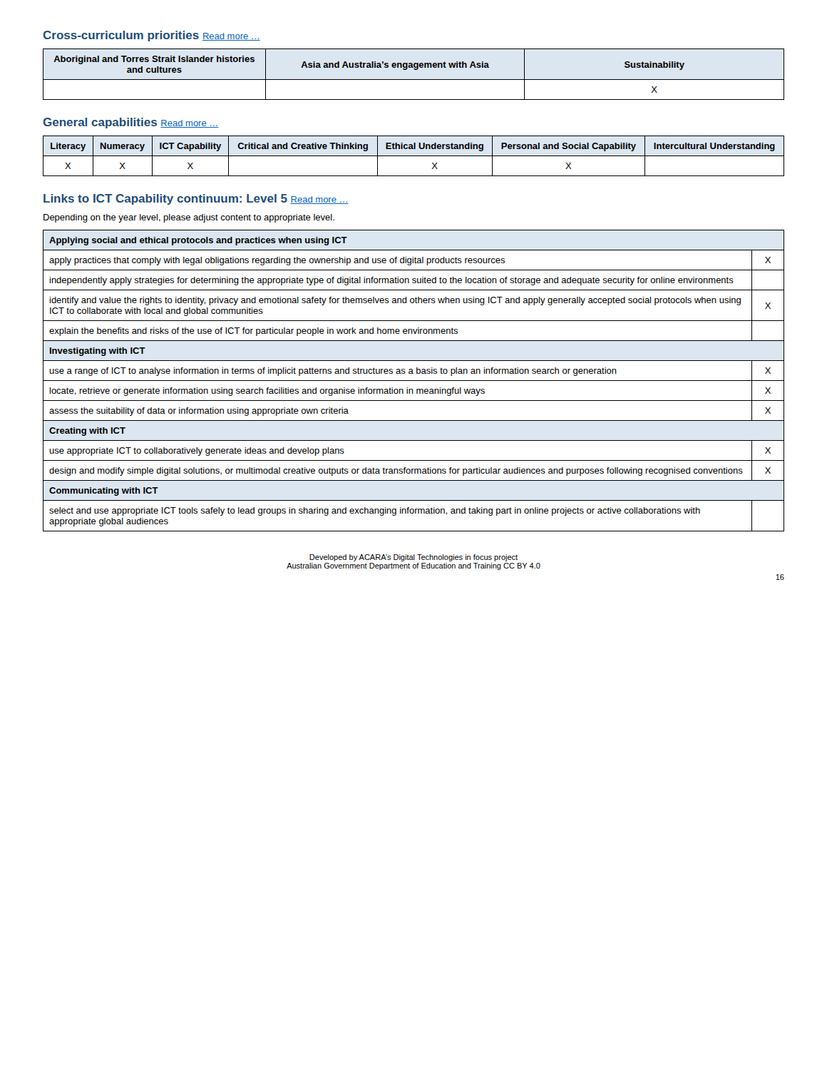Cross-curriculum priorities Read more …
| Aboriginal and Torres Strait Islander histories and cultures | Asia and Australia’s engagement with Asia | Sustainability |
| --- | --- | --- |
| | | X |
General capabilities Read more …
| Literacy | Numeracy | ICT Capability | Critical and Creative Thinking | Ethical Understanding | Personal and Social Capability | Intercultural Understanding |
| --- | --- | --- | --- | --- | --- | --- |
| X | X | X | | X | X | |
Links to ICT Capability continuum: Level 5 Read more …
Depending on the year level, please adjust content to appropriate level.
| Applying social and ethical protocols and practices when using ICT |
| apply practices that comply with legal obligations regarding the ownership and use of digital products resources | X |
| independently apply strategies for determining the appropriate type of digital information suited to the location of storage and adequate security for online environments | |
| identify and value the rights to identity, privacy and emotional safety for themselves and others when using ICT and apply generally accepted social protocols when using ICT to collaborate with local and global communities | X |
| explain the benefits and risks of the use of ICT for particular people in work and home environments | |
| Investigating with ICT |
| use a range of ICT to analyse information in terms of implicit patterns and structures as a basis to plan an information search or generation | X |
| locate, retrieve or generate information using search facilities and organise information in meaningful ways | X |
| assess the suitability of data or information using appropriate own criteria | X |
| Creating with ICT |
| use appropriate ICT to collaboratively generate ideas and develop plans | X |
| design and modify simple digital solutions, or multimodal creative outputs or data transformations for particular audiences and purposes following recognised conventions | X |
| Communicating with ICT |
| select and use appropriate ICT tools safely to lead groups in sharing and exchanging information, and taking part in online projects or active collaborations with appropriate global audiences | |
Developed by ACARA’s Digital Technologies in focus project
Australian Government Department of Education and Training CC BY 4.0
16